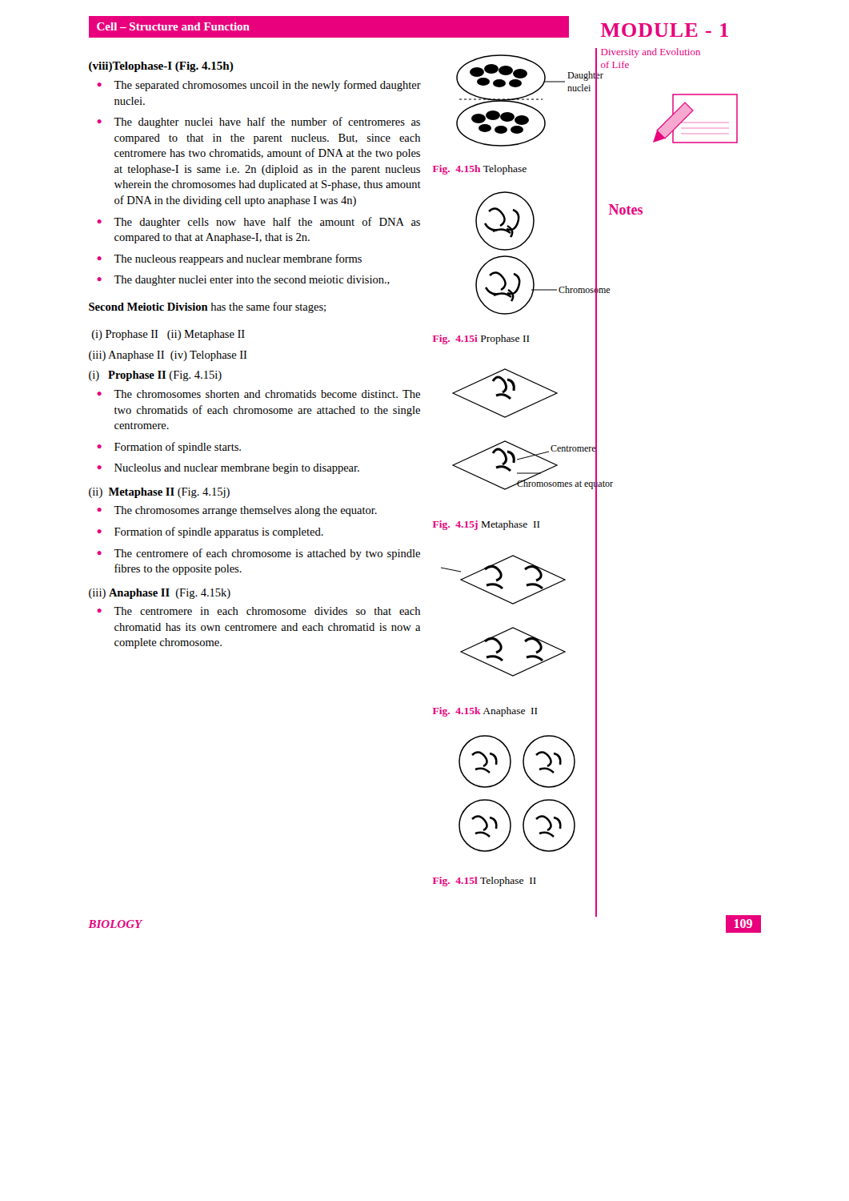Cell – Structure and Function
MODULE - 1
Diversity and Evolution
of Life
Notes
(viii)Telophase-I (Fig. 4.15h)
The separated chromosomes uncoil in the newly formed daughter nuclei.
The daughter nuclei have half the number of centromeres as compared to that in the parent nucleus. But, since each centromere has two chromatids, amount of DNA at the two poles at telophase-I is same i.e. 2n (diploid as in the parent nucleus wherein the chromosomes had duplicated at S-phase, thus amount of DNA in the dividing cell upto anaphase I was 4n)
The daughter cells now have half the amount of DNA as compared to that at Anaphase-I, that is 2n.
The nucleous reappears and nuclear membrane forms
The daughter nuclei enter into the second meiotic division.,
Second Meiotic Division has the same four stages;
(i) Prophase II (ii) Metaphase II
(iii) Anaphase II (iv) Telophase II
(i) Prophase II (Fig. 4.15i)
The chromosomes shorten and chromatids become distinct. The two chromatids of each chromosome are attached to the single centromere.
Formation of spindle starts.
Nucleolus and nuclear membrane begin to disappear.
(ii) Metaphase II (Fig. 4.15j)
The chromosomes arrange themselves along the equator.
Formation of spindle apparatus is completed.
The centromere of each chromosome is attached by two spindle fibres to the opposite poles.
(iii) Anaphase II (Fig. 4.15k)
The centromere in each chromosome divides so that each chromatid has its own centromere and each chromatid is now a complete chromosome.
Daughter nuclei
Fig. 4.15h Telophase
Chromosome
Fig. 4.15i Prophase II
Centromere Chromosomes at equator
Fig. 4.15j Metaphase II
Daughter Chromosomes
Fig. 4.15k Anaphase II
Fig. 4.15l Telophase II
BIOLOGY 109